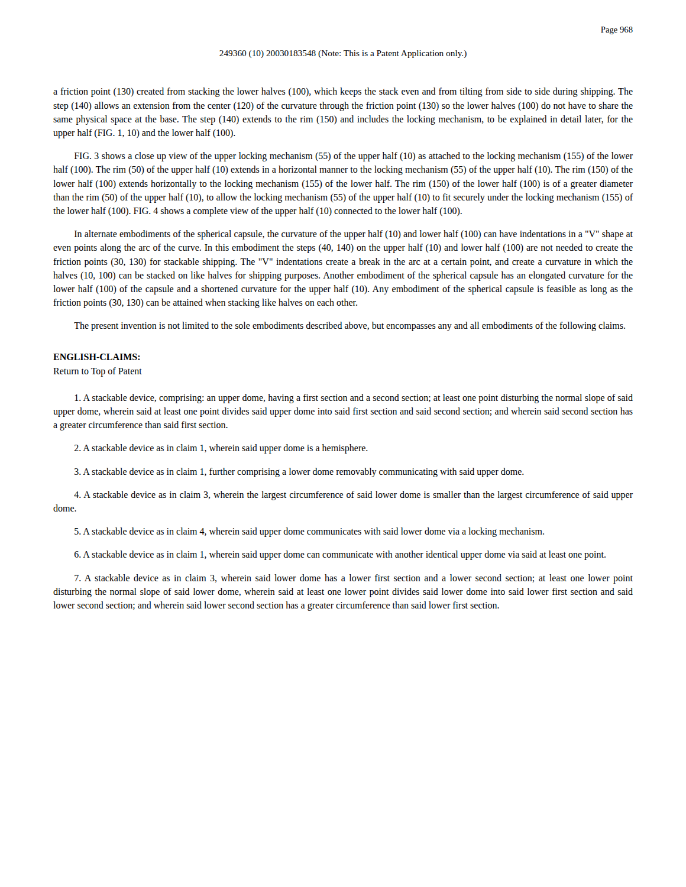Page 968
249360 (10) 20030183548 (Note: This is a Patent Application only.)
a friction point (130) created from stacking the lower halves (100), which keeps the stack even and from tilting from side to side during shipping. The step (140) allows an extension from the center (120) of the curvature through the friction point (130) so the lower halves (100) do not have to share the same physical space at the base. The step (140) extends to the rim (150) and includes the locking mechanism, to be explained in detail later, for the upper half (FIG. 1, 10) and the lower half (100).
FIG. 3 shows a close up view of the upper locking mechanism (55) of the upper half (10) as attached to the locking mechanism (155) of the lower half (100). The rim (50) of the upper half (10) extends in a horizontal manner to the locking mechanism (55) of the upper half (10). The rim (150) of the lower half (100) extends horizontally to the locking mechanism (155) of the lower half. The rim (150) of the lower half (100) is of a greater diameter than the rim (50) of the upper half (10), to allow the locking mechanism (55) of the upper half (10) to fit securely under the locking mechanism (155) of the lower half (100). FIG. 4 shows a complete view of the upper half (10) connected to the lower half (100).
In alternate embodiments of the spherical capsule, the curvature of the upper half (10) and lower half (100) can have indentations in a "V" shape at even points along the arc of the curve. In this embodiment the steps (40, 140) on the upper half (10) and lower half (100) are not needed to create the friction points (30, 130) for stackable shipping. The "V" indentations create a break in the arc at a certain point, and create a curvature in which the halves (10, 100) can be stacked on like halves for shipping purposes. Another embodiment of the spherical capsule has an elongated curvature for the lower half (100) of the capsule and a shortened curvature for the upper half (10). Any embodiment of the spherical capsule is feasible as long as the friction points (30, 130) can be attained when stacking like halves on each other.
The present invention is not limited to the sole embodiments described above, but encompasses any and all embodiments of the following claims.
ENGLISH-CLAIMS:
Return to Top of Patent
1. A stackable device, comprising: an upper dome, having a first section and a second section; at least one point disturbing the normal slope of said upper dome, wherein said at least one point divides said upper dome into said first section and said second section; and wherein said second section has a greater circumference than said first section.
2. A stackable device as in claim 1, wherein said upper dome is a hemisphere.
3. A stackable device as in claim 1, further comprising a lower dome removably communicating with said upper dome.
4. A stackable device as in claim 3, wherein the largest circumference of said lower dome is smaller than the largest circumference of said upper dome.
5. A stackable device as in claim 4, wherein said upper dome communicates with said lower dome via a locking mechanism.
6. A stackable device as in claim 1, wherein said upper dome can communicate with another identical upper dome via said at least one point.
7. A stackable device as in claim 3, wherein said lower dome has a lower first section and a lower second section; at least one lower point disturbing the normal slope of said lower dome, wherein said at least one lower point divides said lower dome into said lower first section and said lower second section; and wherein said lower second section has a greater circumference than said lower first section.